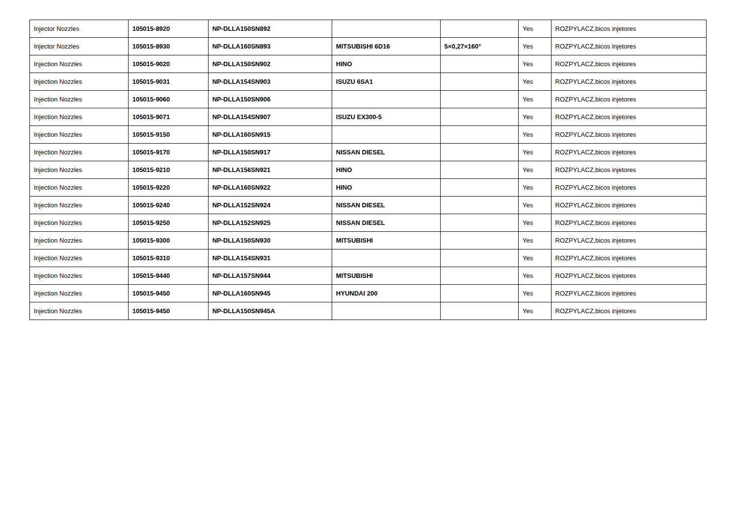| Injector Nozzles | 105015-8920 | NP-DLLA150SN892 | | | Yes | ROZPYLACZ,bicos injetores |
| Injector Nozzles | 105015-8930 | NP-DLLA160SN893 | MITSUBISHI 6D16 | 5×0,27×160° | Yes | ROZPYLACZ,bicos injetores |
| Injection Nozzles | 105015-9020 | NP-DLLA150SN902 | HINO | | Yes | ROZPYLACZ,bicos injetores |
| Injection Nozzles | 105015-9031 | NP-DLLA154SN903 | ISUZU 6SA1 | | Yes | ROZPYLACZ,bicos injetores |
| Injection Nozzles | 105015-9060 | NP-DLLA150SN906 | | | Yes | ROZPYLACZ,bicos injetores |
| Injection Nozzles | 105015-9071 | NP-DLLA154SN907 | ISUZU EX300-5 | | Yes | ROZPYLACZ,bicos injetores |
| Injection Nozzles | 105015-9150 | NP-DLLA160SN915 | | | Yes | ROZPYLACZ,bicos injetores |
| Injection Nozzles | 105015-9170 | NP-DLLA150SN917 | NISSAN DIESEL | | Yes | ROZPYLACZ,bicos injetores |
| Injection Nozzles | 105015-9210 | NP-DLLA156SN921 | HINO | | Yes | ROZPYLACZ,bicos injetores |
| Injection Nozzles | 105015-9220 | NP-DLLA160SN922 | HINO | | Yes | ROZPYLACZ,bicos injetores |
| Injection Nozzles | 105015-9240 | NP-DLLA152SN924 | NISSAN DIESEL | | Yes | ROZPYLACZ,bicos injetores |
| Injection Nozzles | 105015-9250 | NP-DLLA152SN925 | NISSAN DIESEL | | Yes | ROZPYLACZ,bicos injetores |
| Injection Nozzles | 105015-9300 | NP-DLLA150SN930 | MITSUBISHI | | Yes | ROZPYLACZ,bicos injetores |
| Injection Nozzles | 105015-9310 | NP-DLLA154SN931 | | | Yes | ROZPYLACZ,bicos injetores |
| Injection Nozzles | 105015-9440 | NP-DLLA157SN944 | MITSUBISHI | | Yes | ROZPYLACZ,bicos injetores |
| Injection Nozzles | 105015-9450 | NP-DLLA160SN945 | HYUNDAI 200 | | Yes | ROZPYLACZ,bicos injetores |
| Injection Nozzles | 105015-9450 | NP-DLLA150SN945A | | | Yes | ROZPYLACZ,bicos injetores |